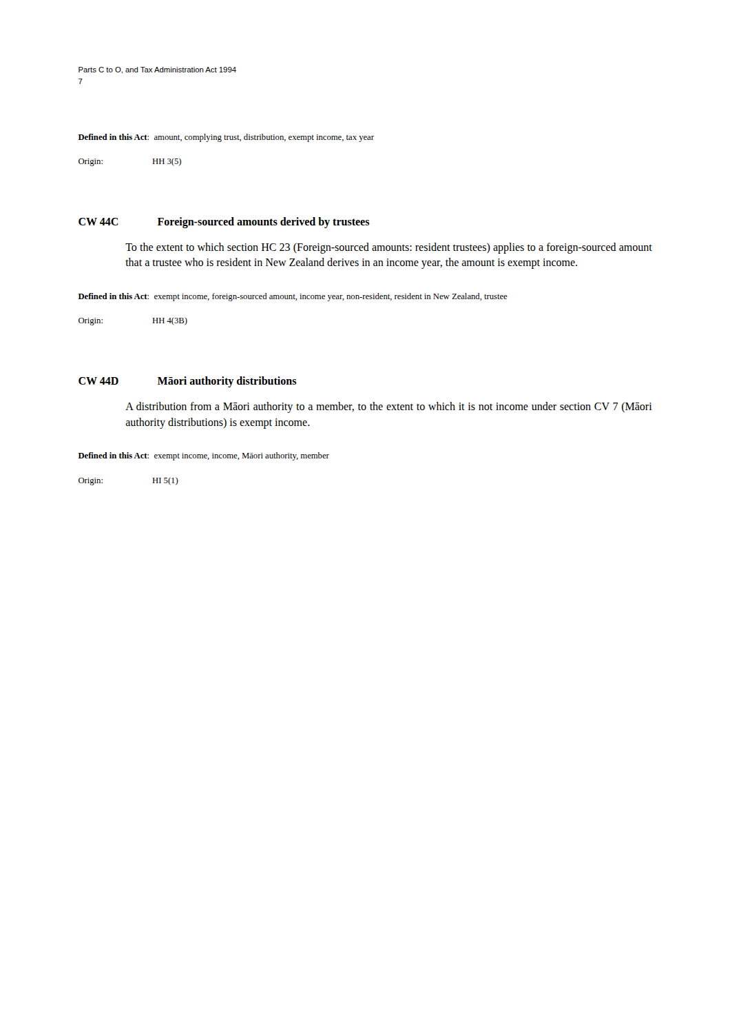Parts C to O, and Tax Administration Act 1994
7
Defined in this Act: amount, complying trust, distribution, exempt income, tax year
Origin: HH 3(5)
CW 44C Foreign-sourced amounts derived by trustees
To the extent to which section HC 23 (Foreign-sourced amounts: resident trustees) applies to a foreign-sourced amount that a trustee who is resident in New Zealand derives in an income year, the amount is exempt income.
Defined in this Act: exempt income, foreign-sourced amount, income year, non-resident, resident in New Zealand, trustee
Origin: HH 4(3B)
CW 44D Māori authority distributions
A distribution from a Māori authority to a member, to the extent to which it is not income under section CV 7 (Māori authority distributions) is exempt income.
Defined in this Act: exempt income, income, Māori authority, member
Origin: HI 5(1)